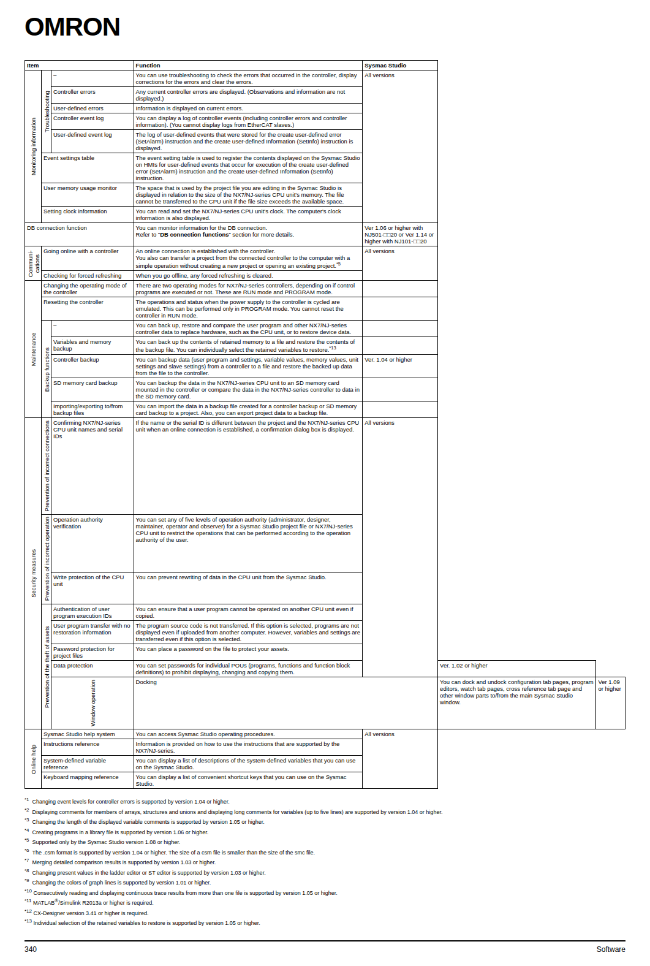OMRON
| Item | Function | Sysmac Studio |
| --- | --- | --- |
| Monitoring information | Troubleshooting | – | You can use troubleshooting to check the errors that occurred in the controller, display corrections for the errors and clear the errors. | All versions |
| Controller errors | Any current controller errors are displayed. (Observations and information are not displayed.) |
| User-defined errors | Information is displayed on current errors. |
| Controller event log | You can display a log of controller events (including controller errors and controller information). (You cannot display logs from EtherCAT slaves.) |
| User-defined event log | The log of user-defined events that were stored for the create user-defined error (SetAlarm) instruction and the create user-defined Information (SetInfo) instruction is displayed. |
| Event settings table | The event setting table is used to register the contents displayed on the Sysmac Studio on HMIs for user-defined events that occur for execution of the create user-defined error (SetAlarm) instruction and the create user-defined Information (SetInfo) instruction. |
| User memory usage monitor | The space that is used by the project file you are editing in the Sysmac Studio is displayed in relation to the size of the NX7/NJ-series CPU unit's memory. The file cannot be transferred to the CPU unit if the file size exceeds the available space. |
| Setting clock information | You can read and set the NX7/NJ-series CPU unit's clock. The computer's clock information is also displayed. |
| DB connection function | You can monitor information for the DB connection. Refer to “ DB connection functions ” section for more details. | Ver 1.06 or higher with NJ501-□□20 or Ver 1.14 or higher with NJ101-□□20 |
| Communi- cations | Going online with a controller | An online connection is established with the controller. You also can transfer a project from the connected controller to the computer with a simple operation without creating a new project or opening an existing project. *5 | All versions |
| Checking for forced refreshing | When you go offline, any forced refreshing is cleared. |
| Maintenance | Changing the operating mode of the controller | There are two operating modes for NX7/NJ-series controllers, depending on if control programs are executed or not. These are RUN mode and PROGRAM mode. | |
| Resetting the controller | The operations and status when the power supply to the controller is cycled are emulated. This can be performed only in PROGRAM mode. You cannot reset the controller in RUN mode. | |
| Backup functions | – | You can back up, restore and compare the user program and other NX7/NJ-series controller data to replace hardware, such as the CPU unit, or to restore device data. | |
| Variables and memory backup | You can back up the contents of retained memory to a file and restore the contents of the backup file. You can individually select the retained variables to restore. *13 | |
| Controller backup | You can backup data (user program and settings, variable values, memory values, unit settings and slave settings) from a controller to a file and restore the backed up data from the file to the controller. | Ver. 1.04 or higher |
| SD memory card backup | You can backup the data in the NX7/NJ-series CPU unit to an SD memory card mounted in the controller or compare the data in the NX7/NJ-series controller to data in the SD memory card. | |
| Importing/exporting to/from backup files | You can import the data in a backup file created for a controller backup or SD memory card backup to a project. Also, you can export project data to a backup file. | |
| Security measures | Prevention of incorrect connections | Confirming NX7/NJ-series CPU unit names and serial IDs | If the name or the serial ID is different between the project and the NX7/NJ-series CPU unit when an online connection is established, a confirmation dialog box is displayed. | All versions |
| Prevention of incorrect operation | Operation authority verification | You can set any of five levels of operation authority (administrator, designer, maintainer, operator and observer) for a Sysmac Studio project file or NX7/NJ-series CPU unit to restrict the operations that can be performed according to the operation authority of the user. |
| Write protection of the CPU unit | You can prevent rewriting of data in the CPU unit from the Sysmac Studio. |
| Prevention of the theft of assets | Authentication of user program execution IDs | You can ensure that a user program cannot be operated on another CPU unit even if copied. |
| User program transfer with no restoration information | The program source code is not transferred. If this option is selected, programs are not displayed even if uploaded from another computer. However, variables and settings are transferred even if this option is selected. |
| Password protection for project files | You can place a password on the file to protect your assets. |
| Data protection | You can set passwords for individual POUs (programs, functions and function block definitions) to prohibit displaying, changing and copying them. | Ver. 1.02 or higher |
| Window operation | Docking | You can dock and undock configuration tab pages, program editors, watch tab pages, cross reference tab page and other window parts to/from the main Sysmac Studio window. | Ver 1.09 or higher |
| Online help | Sysmac Studio help system | You can access Sysmac Studio operating procedures. | All versions |
| Instructions reference | Information is provided on how to use the instructions that are supported by the NX7/NJ-series. |
| System-defined variable reference | You can display a list of descriptions of the system-defined variables that you can use on the Sysmac Studio. |
| Keyboard mapping reference | You can display a list of convenient shortcut keys that you can use on the Sysmac Studio. |
*1 Changing event levels for controller errors is supported by version 1.04 or higher.
*2 Displaying comments for members of arrays, structures and unions and displaying long comments for variables (up to five lines) are supported by version 1.04 or higher.
*3 Changing the length of the displayed variable comments is supported by version 1.05 or higher.
*4 Creating programs in a library file is supported by version 1.06 or higher.
*5 Supported only by the Sysmac Studio version 1.08 or higher.
*6 The .csm format is supported by version 1.04 or higher. The size of a csm file is smaller than the size of the smc file.
*7 Merging detailed comparison results is supported by version 1.03 or higher.
*8 Changing present values in the ladder editor or ST editor is supported by version 1.03 or higher.
*9 Changing the colors of graph lines is supported by version 1.01 or higher.
*10 Consecutively reading and displaying continuous trace results from more than one file is supported by version 1.05 or higher.
*11 MATLAB®/Simulink R2013a or higher is required.
*12 CX-Designer version 3.41 or higher is required.
*13 Individual selection of the retained variables to restore is supported by version 1.05 or higher.
340 Software